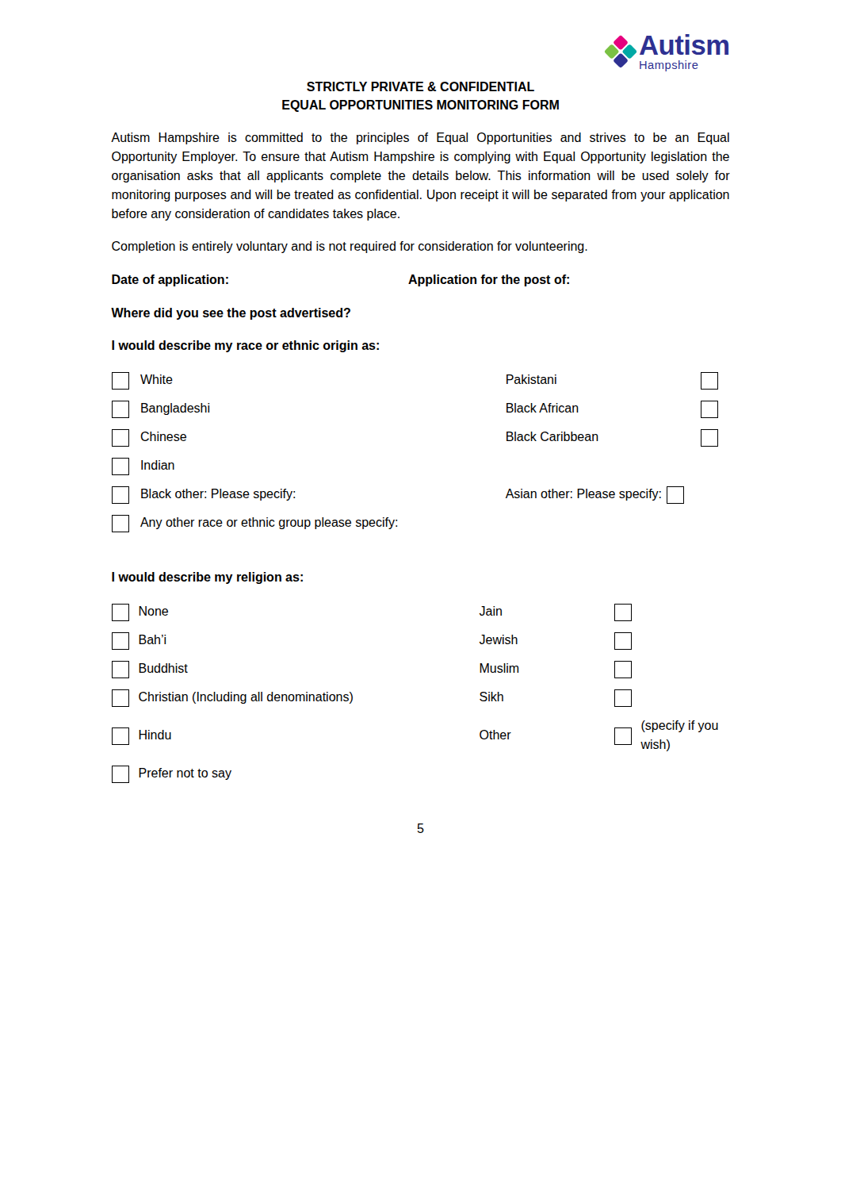Autism
Hampshire
STRICTLY PRIVATE & CONFIDENTIAL EQUAL OPPORTUNITIES MONITORING FORM
Autism Hampshire is committed to the principles of Equal Opportunities and strives to be an Equal Opportunity Employer. To ensure that Autism Hampshire is complying with Equal Opportunity legislation the organisation asks that all applicants complete the details below. This information will be used solely for monitoring purposes and will be treated as confidential. Upon receipt it will be separated from your application before any consideration of candidates takes place.
Completion is entirely voluntary and is not required for consideration for volunteering.
Date of application:
Application for the post of:
Where did you see the post advertised?
I would describe my race or ethnic origin as:
| | White | Pakistani | |
| | Bangladeshi | Black African | |
| | Chinese | Black Caribbean | |
| | Indian | | |
| | Black other: Please specify: | Asian other: Please specify: |
| | Any other race or ethnic group please specify: |
I would describe my religion as:
| | None | Jain | | |
| | Bah’i | Jewish | | |
| | Buddhist | Muslim | | |
| | Christian (Including all denominations) | Sikh | | |
| | Hindu | Other | | (specify if you wish) |
| | Prefer not to say | | | |
5